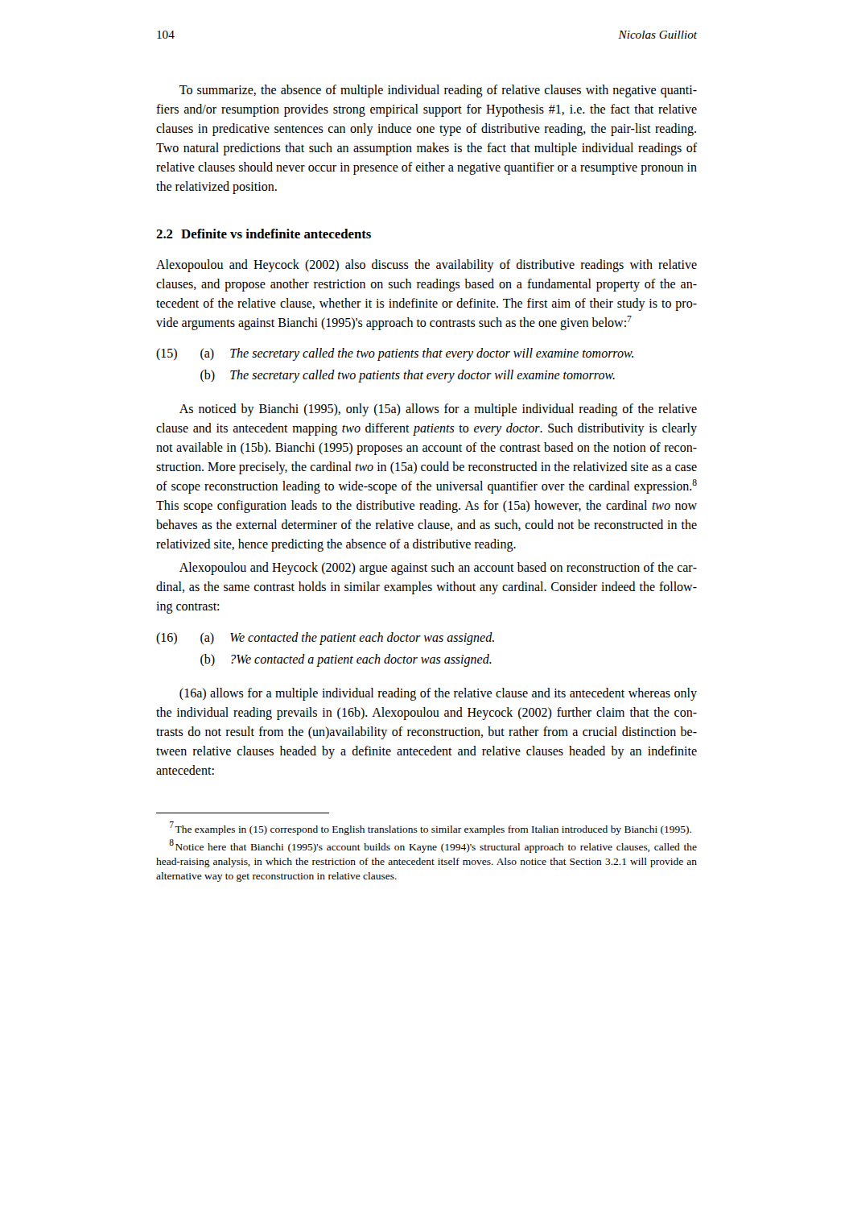104 Nicolas Guilliot
To summarize, the absence of multiple individual reading of relative clauses with negative quantifiers and/or resumption provides strong empirical support for Hypothesis #1, i.e. the fact that relative clauses in predicative sentences can only induce one type of distributive reading, the pair-list reading. Two natural predictions that such an assumption makes is the fact that multiple individual readings of relative clauses should never occur in presence of either a negative quantifier or a resumptive pronoun in the relativized position.
2.2 Definite vs indefinite antecedents
Alexopoulou and Heycock (2002) also discuss the availability of distributive readings with relative clauses, and propose another restriction on such readings based on a fundamental property of the antecedent of the relative clause, whether it is indefinite or definite. The first aim of their study is to provide arguments against Bianchi (1995)'s approach to contrasts such as the one given below:7
(15)
(a) The secretary called the two patients that every doctor will examine tomorrow.
(b) The secretary called two patients that every doctor will examine tomorrow.
As noticed by Bianchi (1995), only (15a) allows for a multiple individual reading of the relative clause and its antecedent mapping two different patients to every doctor. Such distributivity is clearly not available in (15b). Bianchi (1995) proposes an account of the contrast based on the notion of reconstruction. More precisely, the cardinal two in (15a) could be reconstructed in the relativized site as a case of scope reconstruction leading to wide-scope of the universal quantifier over the cardinal expression.8 This scope configuration leads to the distributive reading. As for (15a) however, the cardinal two now behaves as the external determiner of the relative clause, and as such, could not be reconstructed in the relativized site, hence predicting the absence of a distributive reading.
Alexopoulou and Heycock (2002) argue against such an account based on reconstruction of the cardinal, as the same contrast holds in similar examples without any cardinal. Consider indeed the following contrast:
(16)
(a) We contacted the patient each doctor was assigned.
(b)?We contacted a patient each doctor was assigned.
(16a) allows for a multiple individual reading of the relative clause and its antecedent whereas only the individual reading prevails in (16b). Alexopoulou and Heycock (2002) further claim that the contrasts do not result from the (un)availability of reconstruction, but rather from a crucial distinction between relative clauses headed by a definite antecedent and relative clauses headed by an indefinite antecedent:
7 The examples in (15) correspond to English translations to similar examples from Italian introduced by Bianchi (1995).
8 Notice here that Bianchi (1995)'s account builds on Kayne (1994)'s structural approach to relative clauses, called the head-raising analysis, in which the restriction of the antecedent itself moves. Also notice that Section 3.2.1 will provide an alternative way to get reconstruction in relative clauses.